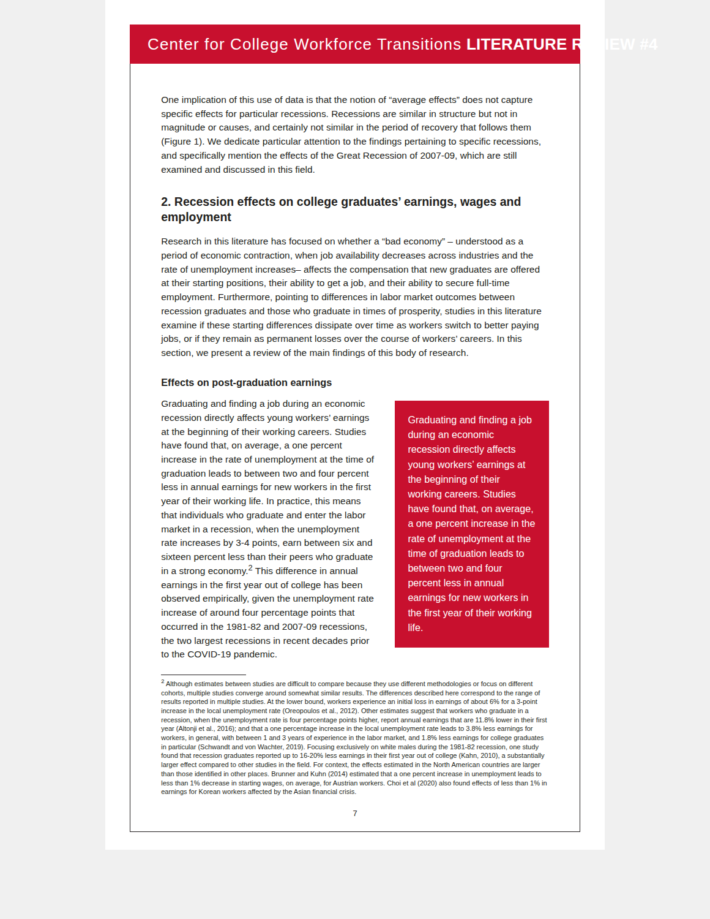Center for College Workforce Transitions LITERATURE REVIEW #4
One implication of this use of data is that the notion of “average effects” does not capture specific effects for particular recessions. Recessions are similar in structure but not in magnitude or causes, and certainly not similar in the period of recovery that follows them (Figure 1). We dedicate particular attention to the findings pertaining to specific recessions, and specifically mention the effects of the Great Recession of 2007-09, which are still examined and discussed in this field.
2. Recession effects on college graduates’ earnings, wages and employment
Research in this literature has focused on whether a “bad economy” – understood as a period of economic contraction, when job availability decreases across industries and the rate of unemployment increases– affects the compensation that new graduates are offered at their starting positions, their ability to get a job, and their ability to secure full-time employment. Furthermore, pointing to differences in labor market outcomes between recession graduates and those who graduate in times of prosperity, studies in this literature examine if these starting differences dissipate over time as workers switch to better paying jobs, or if they remain as permanent losses over the course of workers’ careers. In this section, we present a review of the main findings of this body of research.
Effects on post-graduation earnings
Graduating and finding a job during an economic recession directly affects young workers’ earnings at the beginning of their working careers. Studies have found that, on average, a one percent increase in the rate of unemployment at the time of graduation leads to between two and four percent less in annual earnings for new workers in the first year of their working life.
Graduating and finding a job during an economic recession directly affects young workers’ earnings at the beginning of their working careers. Studies have found that, on average, a one percent increase in the rate of unemployment at the time of graduation leads to between two and four percent less in annual earnings for new workers in the first year of their working life. In practice, this means that individuals who graduate and enter the labor market in a recession, when the unemployment rate increases by 3-4 points, earn between six and sixteen percent less than their peers who graduate in a strong economy.2 This difference in annual earnings in the first year out of college has been observed empirically, given the unemployment rate increase of around four percentage points that occurred in the 1981-82 and 2007-09 recessions, the two largest recessions in recent decades prior to the COVID-19 pandemic.
2 Although estimates between studies are difficult to compare because they use different methodologies or focus on different cohorts, multiple studies converge around somewhat similar results. The differences described here correspond to the range of results reported in multiple studies. At the lower bound, workers experience an initial loss in earnings of about 6% for a 3-point increase in the local unemployment rate (Oreopoulos et al., 2012). Other estimates suggest that workers who graduate in a recession, when the unemployment rate is four percentage points higher, report annual earnings that are 11.8% lower in their first year (Altonji et al., 2016); and that a one percentage increase in the local unemployment rate leads to 3.8% less earnings for workers, in general, with between 1 and 3 years of experience in the labor market, and 1.8% less earnings for college graduates in particular (Schwandt and von Wachter, 2019). Focusing exclusively on white males during the 1981-82 recession, one study found that recession graduates reported up to 16-20% less earnings in their first year out of college (Kahn, 2010), a substantially larger effect compared to other studies in the field. For context, the effects estimated in the North American countries are larger than those identified in other places. Brunner and Kuhn (2014) estimated that a one percent increase in unemployment leads to less than 1% decrease in starting wages, on average, for Austrian workers. Choi et al (2020) also found effects of less than 1% in earnings for Korean workers affected by the Asian financial crisis.
7